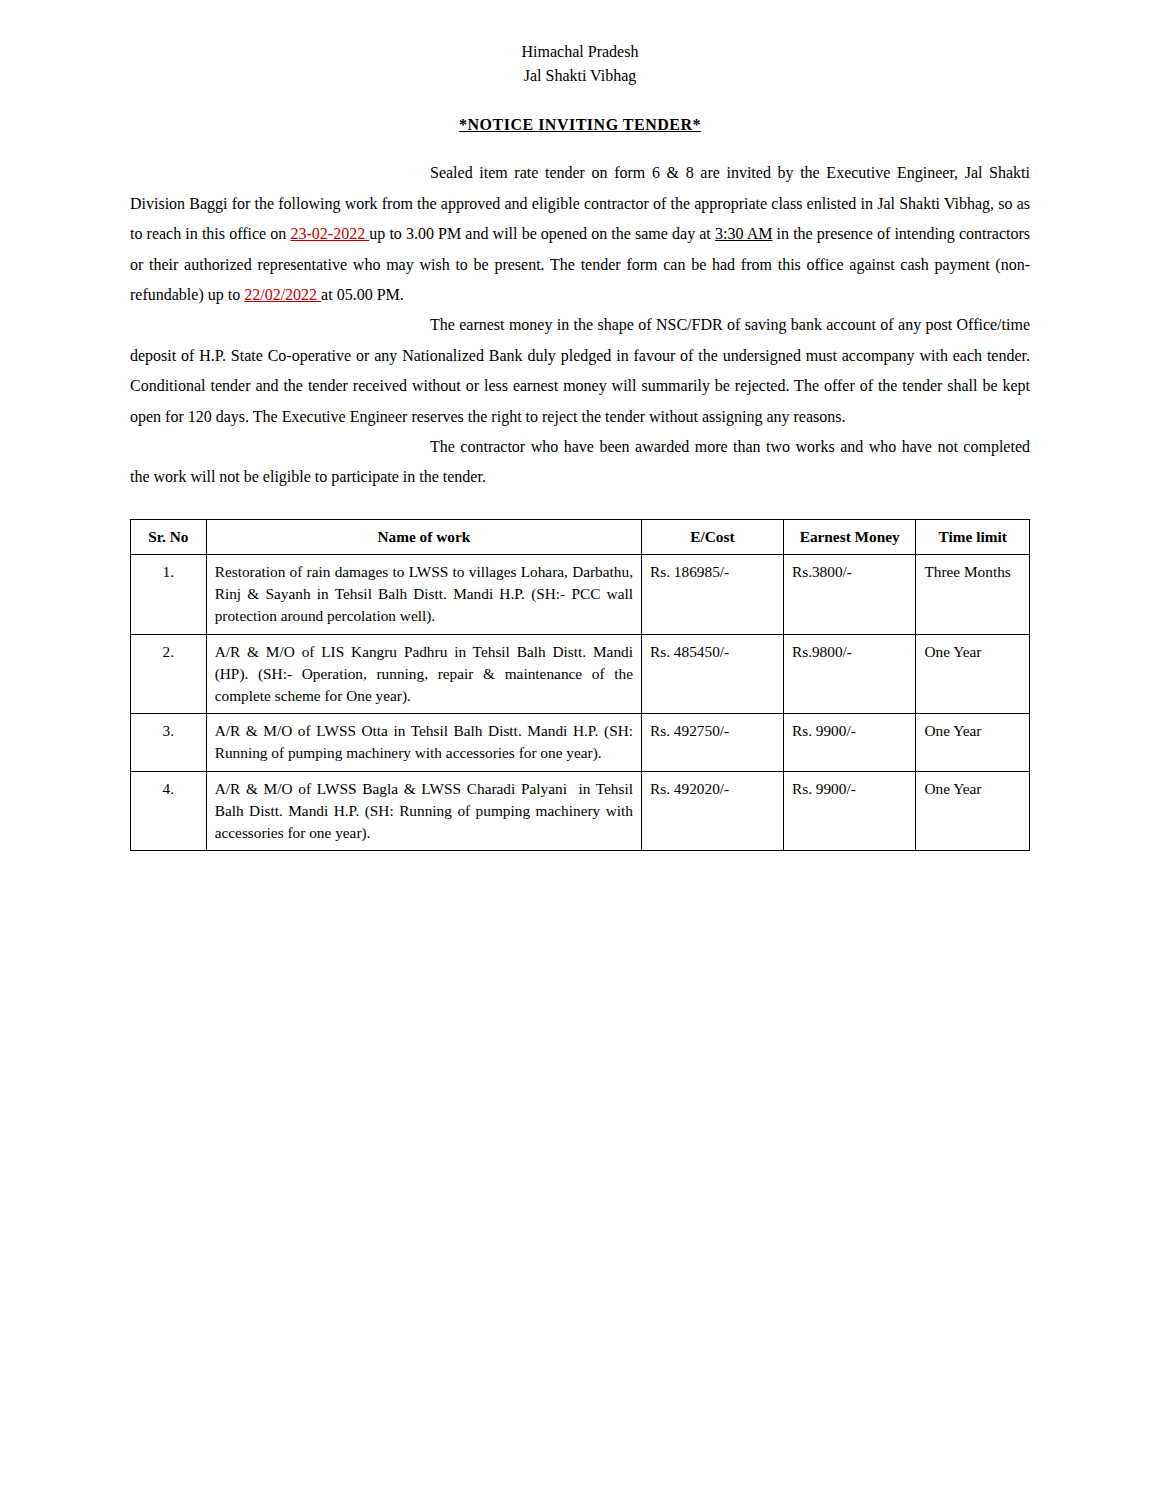Himachal Pradesh
Jal Shakti Vibhag
*NOTICE INVITING TENDER*
Sealed item rate tender on form 6 & 8 are invited by the Executive Engineer, Jal Shakti Division Baggi for the following work from the approved and eligible contractor of the appropriate class enlisted in Jal Shakti Vibhag, so as to reach in this office on 23-02-2022 up to 3.00 PM and will be opened on the same day at 3:30 AM in the presence of intending contractors or their authorized representative who may wish to be present. The tender form can be had from this office against cash payment (non-refundable) up to 22/02/2022 at 05.00 PM.
The earnest money in the shape of NSC/FDR of saving bank account of any post Office/time deposit of H.P. State Co-operative or any Nationalized Bank duly pledged in favour of the undersigned must accompany with each tender. Conditional tender and the tender received without or less earnest money will summarily be rejected. The offer of the tender shall be kept open for 120 days. The Executive Engineer reserves the right to reject the tender without assigning any reasons.
The contractor who have been awarded more than two works and who have not completed the work will not be eligible to participate in the tender.
| Sr. No | Name of work | E/Cost | Earnest Money | Time limit |
| --- | --- | --- | --- | --- |
| 1. | Restoration of rain damages to LWSS to villages Lohara, Darbathu, Rinj & Sayanh in Tehsil Balh Distt. Mandi H.P. (SH:- PCC wall protection around percolation well). | Rs. 186985/- | Rs.3800/- | Three Months |
| 2. | A/R & M/O of LIS Kangru Padhru in Tehsil Balh Distt. Mandi (HP). (SH:- Operation, running, repair & maintenance of the complete scheme for One year). | Rs. 485450/- | Rs.9800/- | One Year |
| 3. | A/R & M/O of LWSS Otta in Tehsil Balh Distt. Mandi H.P. (SH: Running of pumping machinery with accessories for one year). | Rs. 492750/- | Rs. 9900/- | One Year |
| 4. | A/R & M/O of LWSS Bagla & LWSS Charadi Palyani in Tehsil Balh Distt. Mandi H.P. (SH: Running of pumping machinery with accessories for one year). | Rs. 492020/- | Rs. 9900/- | One Year |